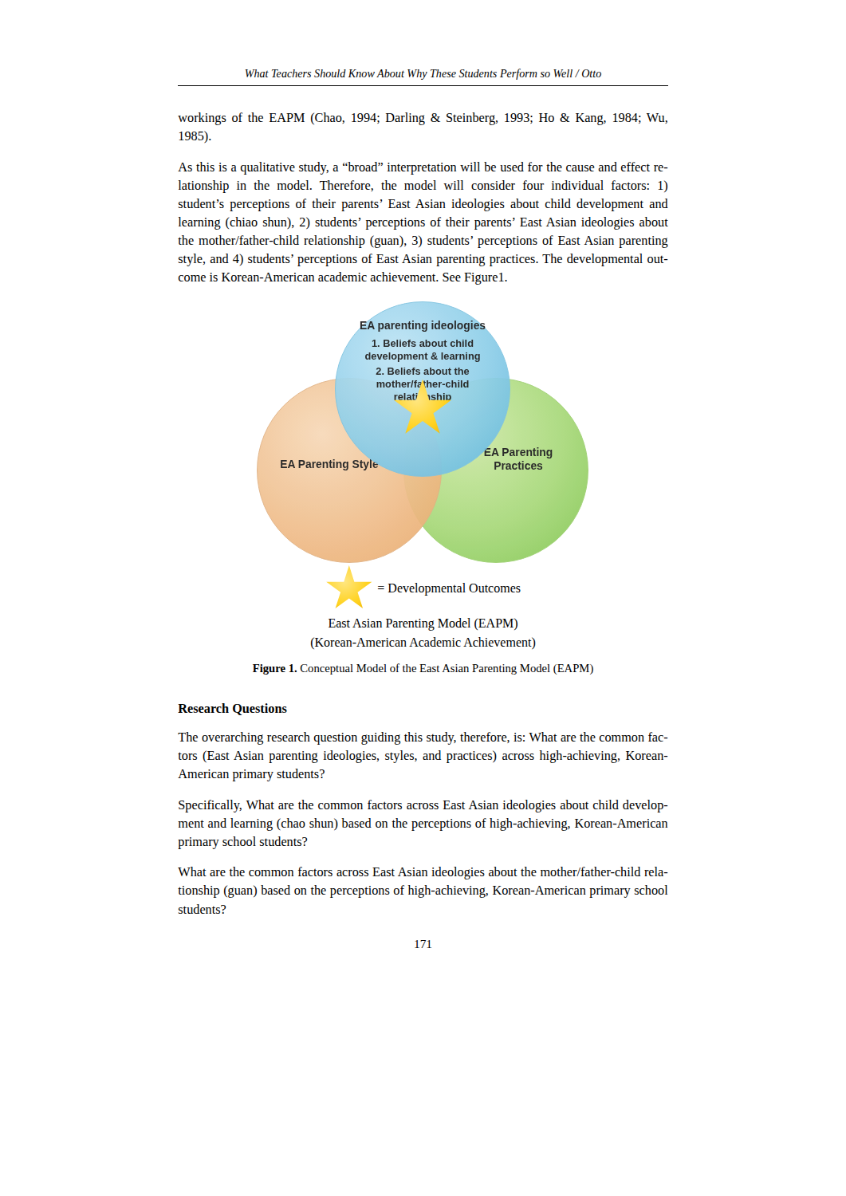What Teachers Should Know About Why These Students Perform so Well / Otto
workings of the EAPM (Chao, 1994; Darling & Steinberg, 1993; Ho & Kang, 1984; Wu, 1985).
As this is a qualitative study, a “broad” interpretation will be used for the cause and effect relationship in the model. Therefore, the model will consider four individual factors: 1) student’s perceptions of their parents’ East Asian ideologies about child development and learning (chiao shun), 2) students’ perceptions of their parents’ East Asian ideologies about the mother/father-child relationship (guan), 3) students’ perceptions of East Asian parenting style, and 4) students’ perceptions of East Asian parenting practices. The developmental outcome is Korean-American academic achievement. See Figure1.
EA Parenting Style
EA Parenting
Practices
EA parenting ideologies 1. Beliefs about child development & learning 2. Beliefs about the mother/father-child relationship
= Developmental Outcomes
East Asian Parenting Model (EAPM)
(Korean-American Academic Achievement)
Figure 1. Conceptual Model of the East Asian Parenting Model (EAPM)
Research Questions
The overarching research question guiding this study, therefore, is: What are the common factors (East Asian parenting ideologies, styles, and practices) across high-achieving, Korean-American primary students?
Specifically, What are the common factors across East Asian ideologies about child development and learning (chao shun) based on the perceptions of high-achieving, Korean-American primary school students?
What are the common factors across East Asian ideologies about the mother/father-child relationship (guan) based on the perceptions of high-achieving, Korean-American primary school students?
171